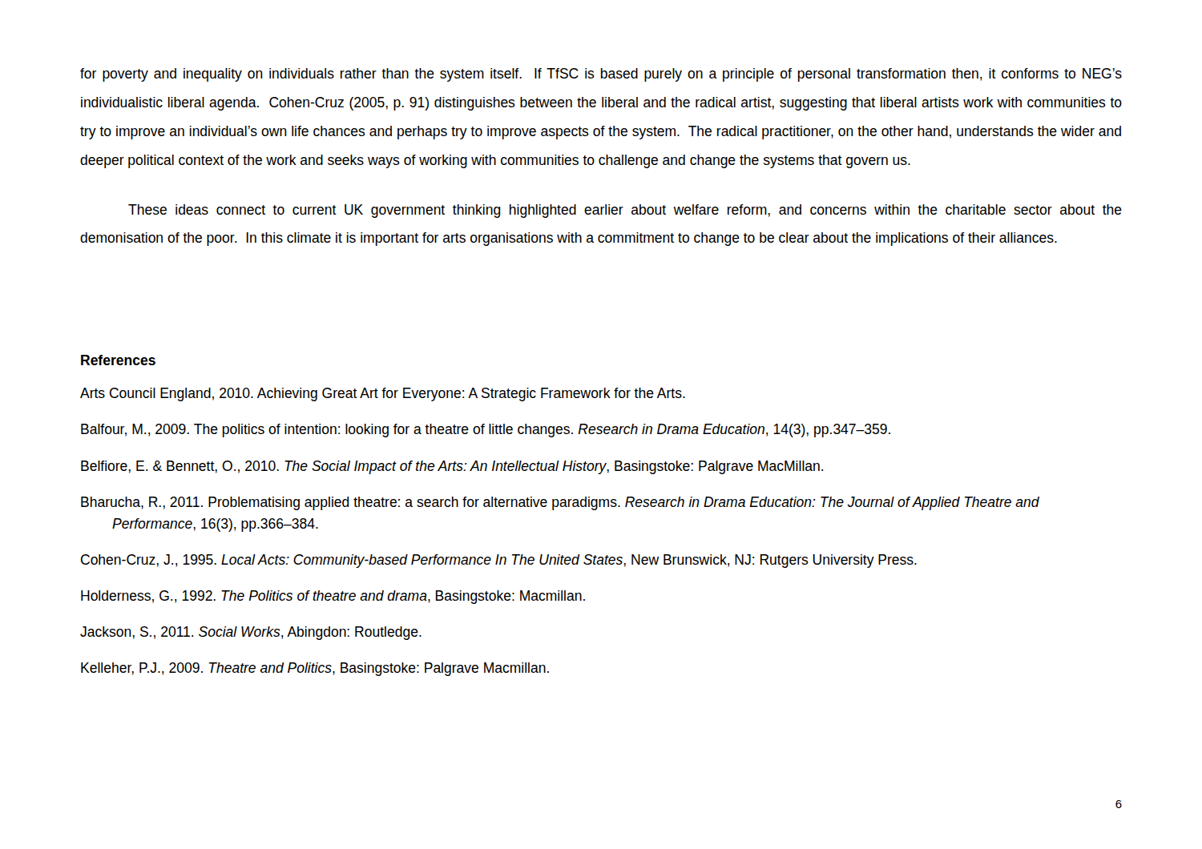for poverty and inequality on individuals rather than the system itself. If TfSC is based purely on a principle of personal transformation then, it conforms to NEG’s individualistic liberal agenda. Cohen-Cruz (2005, p. 91) distinguishes between the liberal and the radical artist, suggesting that liberal artists work with communities to try to improve an individual’s own life chances and perhaps try to improve aspects of the system. The radical practitioner, on the other hand, understands the wider and deeper political context of the work and seeks ways of working with communities to challenge and change the systems that govern us.
These ideas connect to current UK government thinking highlighted earlier about welfare reform, and concerns within the charitable sector about the demonisation of the poor. In this climate it is important for arts organisations with a commitment to change to be clear about the implications of their alliances.
References
Arts Council England, 2010. Achieving Great Art for Everyone: A Strategic Framework for the Arts.
Balfour, M., 2009. The politics of intention: looking for a theatre of little changes. Research in Drama Education, 14(3), pp.347–359.
Belfiore, E. & Bennett, O., 2010. The Social Impact of the Arts: An Intellectual History, Basingstoke: Palgrave MacMillan.
Bharucha, R., 2011. Problematising applied theatre: a search for alternative paradigms. Research in Drama Education: The Journal of Applied Theatre and Performance, 16(3), pp.366–384.
Cohen-Cruz, J., 1995. Local Acts: Community-based Performance In The United States, New Brunswick, NJ: Rutgers University Press.
Holderness, G., 1992. The Politics of theatre and drama, Basingstoke: Macmillan.
Jackson, S., 2011. Social Works, Abingdon: Routledge.
Kelleher, P.J., 2009. Theatre and Politics, Basingstoke: Palgrave Macmillan.
6